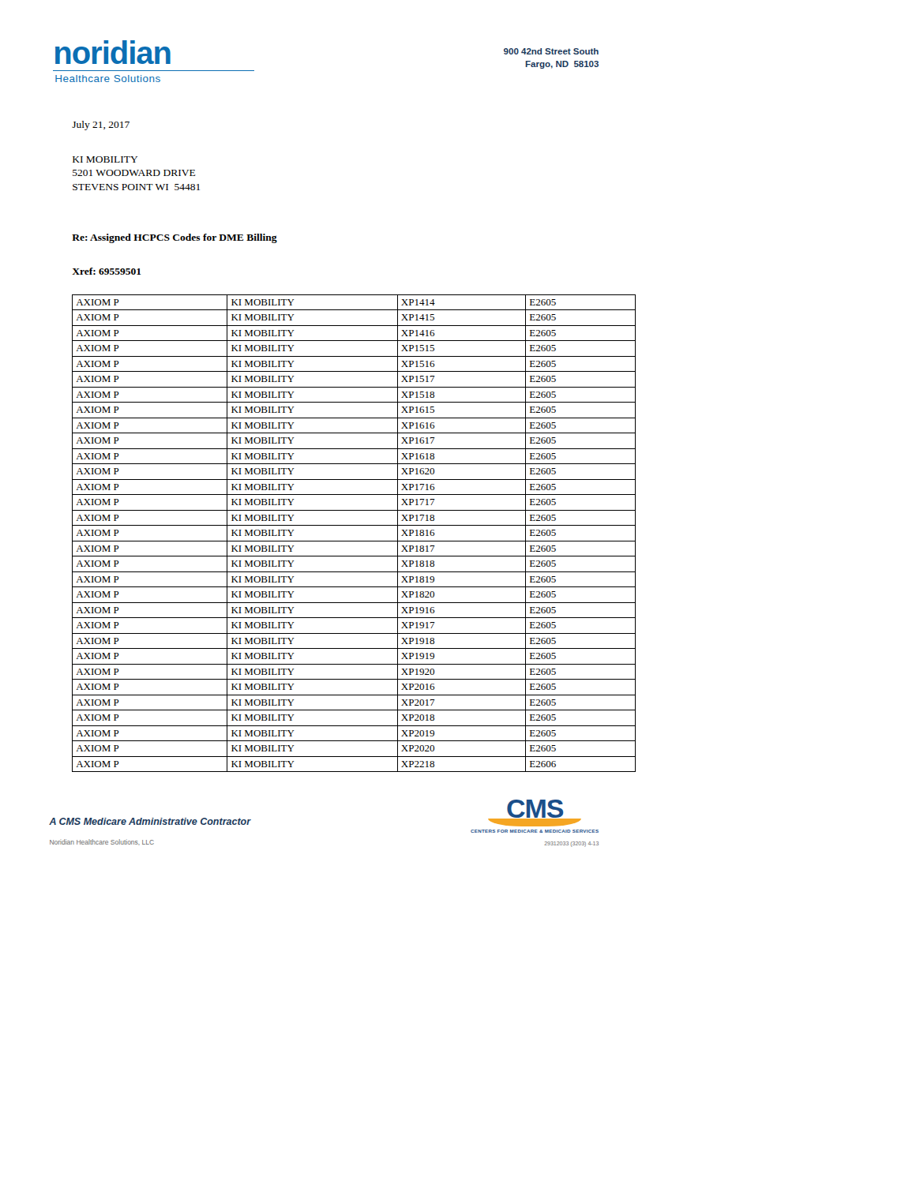noridian
Healthcare Solutions
900 42nd Street South
Fargo, ND 58103
July 21, 2017
KI MOBILITY
5201 WOODWARD DRIVE
STEVENS POINT WI 54481
Re: Assigned HCPCS Codes for DME Billing
Xref: 69559501
| AXIOM P | KI MOBILITY | XP1414 | E2605 |
| AXIOM P | KI MOBILITY | XP1415 | E2605 |
| AXIOM P | KI MOBILITY | XP1416 | E2605 |
| AXIOM P | KI MOBILITY | XP1515 | E2605 |
| AXIOM P | KI MOBILITY | XP1516 | E2605 |
| AXIOM P | KI MOBILITY | XP1517 | E2605 |
| AXIOM P | KI MOBILITY | XP1518 | E2605 |
| AXIOM P | KI MOBILITY | XP1615 | E2605 |
| AXIOM P | KI MOBILITY | XP1616 | E2605 |
| AXIOM P | KI MOBILITY | XP1617 | E2605 |
| AXIOM P | KI MOBILITY | XP1618 | E2605 |
| AXIOM P | KI MOBILITY | XP1620 | E2605 |
| AXIOM P | KI MOBILITY | XP1716 | E2605 |
| AXIOM P | KI MOBILITY | XP1717 | E2605 |
| AXIOM P | KI MOBILITY | XP1718 | E2605 |
| AXIOM P | KI MOBILITY | XP1816 | E2605 |
| AXIOM P | KI MOBILITY | XP1817 | E2605 |
| AXIOM P | KI MOBILITY | XP1818 | E2605 |
| AXIOM P | KI MOBILITY | XP1819 | E2605 |
| AXIOM P | KI MOBILITY | XP1820 | E2605 |
| AXIOM P | KI MOBILITY | XP1916 | E2605 |
| AXIOM P | KI MOBILITY | XP1917 | E2605 |
| AXIOM P | KI MOBILITY | XP1918 | E2605 |
| AXIOM P | KI MOBILITY | XP1919 | E2605 |
| AXIOM P | KI MOBILITY | XP1920 | E2605 |
| AXIOM P | KI MOBILITY | XP2016 | E2605 |
| AXIOM P | KI MOBILITY | XP2017 | E2605 |
| AXIOM P | KI MOBILITY | XP2018 | E2605 |
| AXIOM P | KI MOBILITY | XP2019 | E2605 |
| AXIOM P | KI MOBILITY | XP2020 | E2605 |
| AXIOM P | KI MOBILITY | XP2218 | E2606 |
A CMS Medicare Administrative Contractor
Noridian Healthcare Solutions, LLC
CMS
CENTERS FOR MEDICARE & MEDICAID SERVICES
29312033 (3203) 4-13